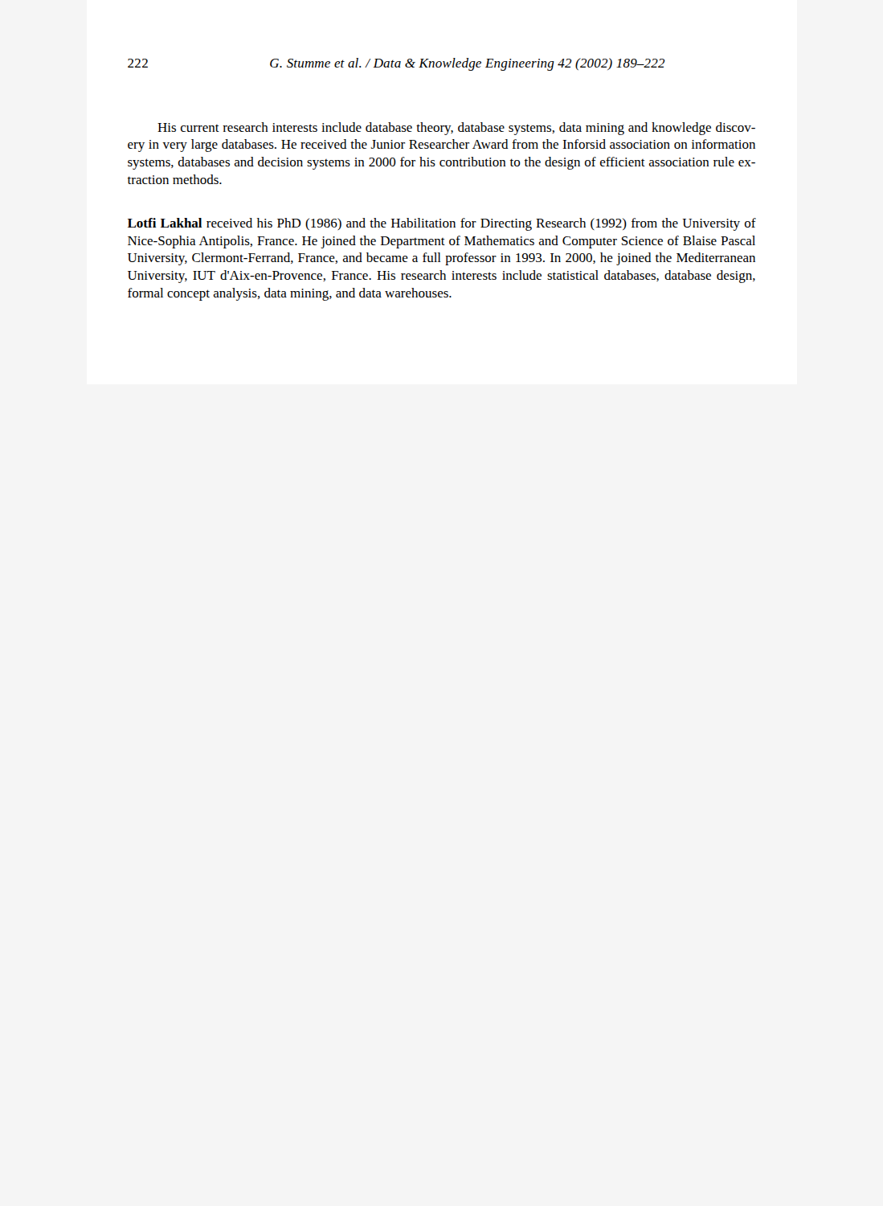222 G. Stumme et al. / Data & Knowledge Engineering 42 (2002) 189–222
His current research interests include database theory, database systems, data mining and knowledge discovery in very large databases. He received the Junior Researcher Award from the Inforsid association on information systems, databases and decision systems in 2000 for his contribution to the design of efficient association rule extraction methods.
Lotfi Lakhal received his PhD (1986) and the Habilitation for Directing Research (1992) from the University of Nice-Sophia Antipolis, France. He joined the Department of Mathematics and Computer Science of Blaise Pascal University, Clermont-Ferrand, France, and became a full professor in 1993. In 2000, he joined the Mediterranean University, IUT d'Aix-en-Provence, France. His research interests include statistical databases, database design, formal concept analysis, data mining, and data warehouses.